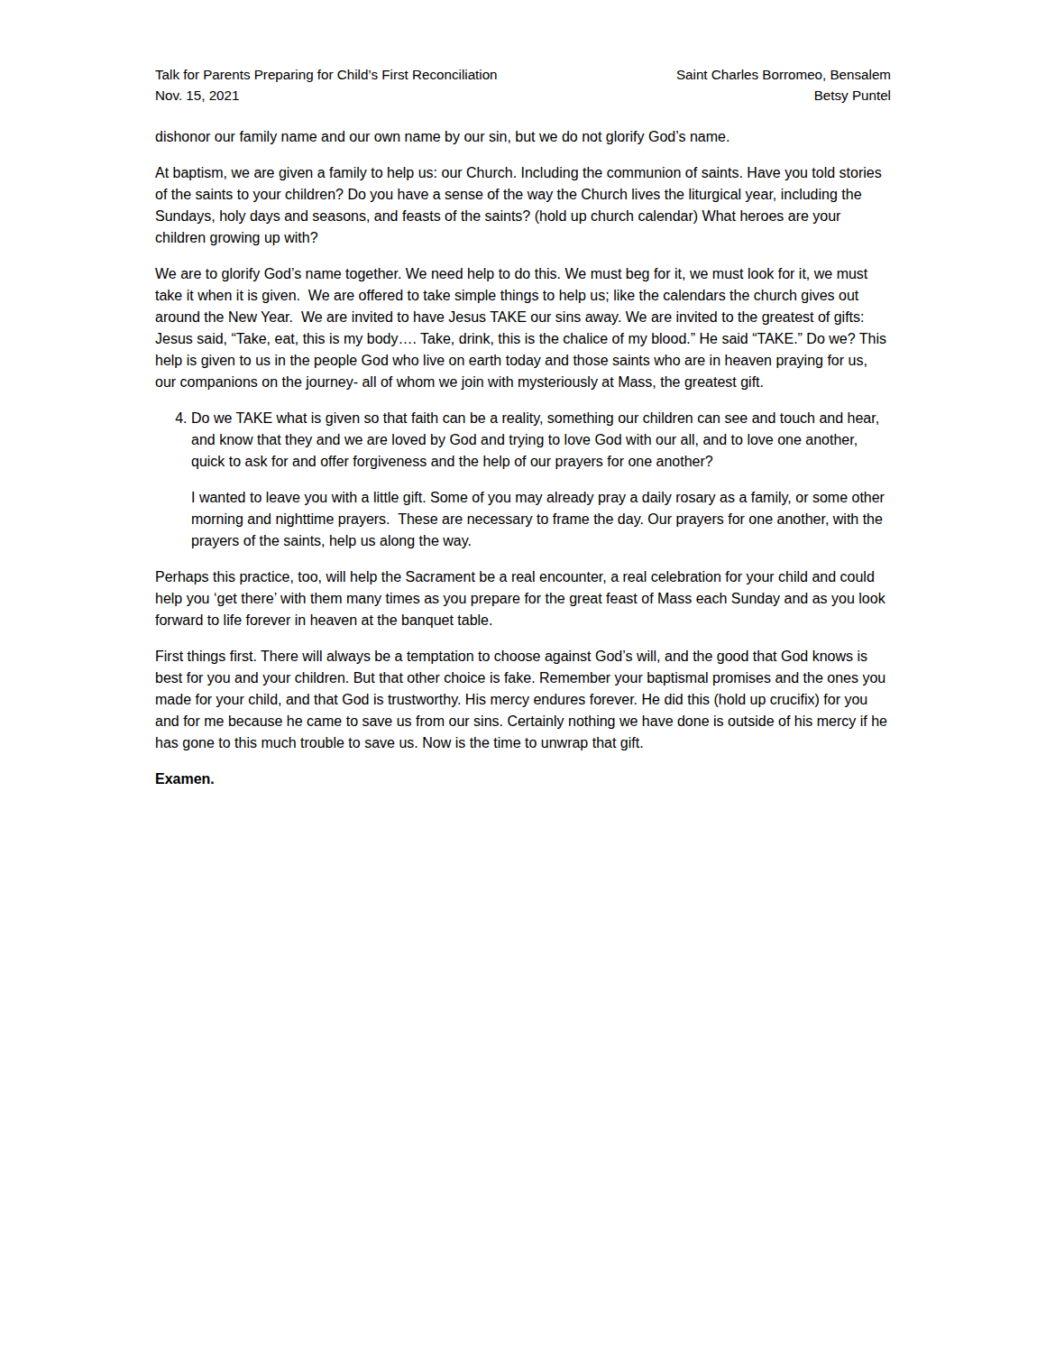Talk for Parents Preparing for Child’s First Reconciliation Saint Charles Borromeo, Bensalem
Nov. 15, 2021 Betsy Puntel
dishonor our family name and our own name by our sin, but we do not glorify God’s name.
At baptism, we are given a family to help us: our Church. Including the communion of saints. Have you told stories of the saints to your children? Do you have a sense of the way the Church lives the liturgical year, including the Sundays, holy days and seasons, and feasts of the saints? (hold up church calendar) What heroes are your children growing up with?
We are to glorify God’s name together. We need help to do this. We must beg for it, we must look for it, we must take it when it is given. We are offered to take simple things to help us; like the calendars the church gives out around the New Year. We are invited to have Jesus TAKE our sins away. We are invited to the greatest of gifts: Jesus said, “Take, eat, this is my body…. Take, drink, this is the chalice of my blood.” He said “TAKE.” Do we? This help is given to us in the people God who live on earth today and those saints who are in heaven praying for us, our companions on the journey- all of whom we join with mysteriously at Mass, the greatest gift.
Do we TAKE what is given so that faith can be a reality, something our children can see and touch and hear, and know that they and we are loved by God and trying to love God with our all, and to love one another, quick to ask for and offer forgiveness and the help of our prayers for one another?
I wanted to leave you with a little gift. Some of you may already pray a daily rosary as a family, or some other morning and nighttime prayers. These are necessary to frame the day. Our prayers for one another, with the prayers of the saints, help us along the way.
Perhaps this practice, too, will help the Sacrament be a real encounter, a real celebration for your child and could help you ‘get there’ with them many times as you prepare for the great feast of Mass each Sunday and as you look forward to life forever in heaven at the banquet table.
First things first. There will always be a temptation to choose against God’s will, and the good that God knows is best for you and your children. But that other choice is fake. Remember your baptismal promises and the ones you made for your child, and that God is trustworthy. His mercy endures forever. He did this (hold up crucifix) for you and for me because he came to save us from our sins. Certainly nothing we have done is outside of his mercy if he has gone to this much trouble to save us. Now is the time to unwrap that gift.
Examen.